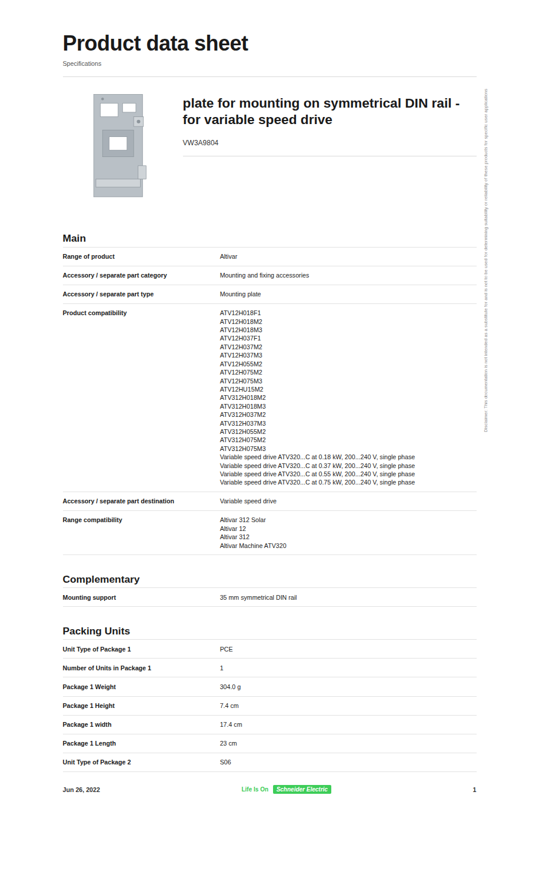Product data sheet
Specifications
plate for mounting on symmetrical DIN rail - for variable speed drive
VW3A9804
Main
| Range of product | Altivar |
| Accessory / separate part category | Mounting and fixing accessories |
| Accessory / separate part type | Mounting plate |
| Product compatibility | ATV12H018F1 ATV12H018M2 ATV12H018M3 ATV12H037F1 ATV12H037M2 ATV12H037M3 ATV12H055M2 ATV12H075M2 ATV12H075M3 ATV12HU15M2 ATV312H018M2 ATV312H018M3 ATV312H037M2 ATV312H037M3 ATV312H055M2 ATV312H075M2 ATV312H075M3 Variable speed drive ATV320...C at 0.18 kW, 200...240 V, single phase Variable speed drive ATV320...C at 0.37 kW, 200...240 V, single phase Variable speed drive ATV320...C at 0.55 kW, 200...240 V, single phase Variable speed drive ATV320...C at 0.75 kW, 200...240 V, single phase |
| Accessory / separate part destination | Variable speed drive |
| Range compatibility | Altivar 312 Solar Altivar 12 Altivar 312 Altivar Machine ATV320 |
Complementary
| Mounting support | 35 mm symmetrical DIN rail |
Packing Units
| Unit Type of Package 1 | PCE |
| Number of Units in Package 1 | 1 |
| Package 1 Weight | 304.0 g |
| Package 1 Height | 7.4 cm |
| Package 1 width | 17.4 cm |
| Package 1 Length | 23 cm |
| Unit Type of Package 2 | S06 |
Disclaimer: This documentation is not intended as a substitute for and is not to be used for determining suitability or reliability of these products for specific user applications
Jun 26, 2022 Life Is On Schneider Electric 1